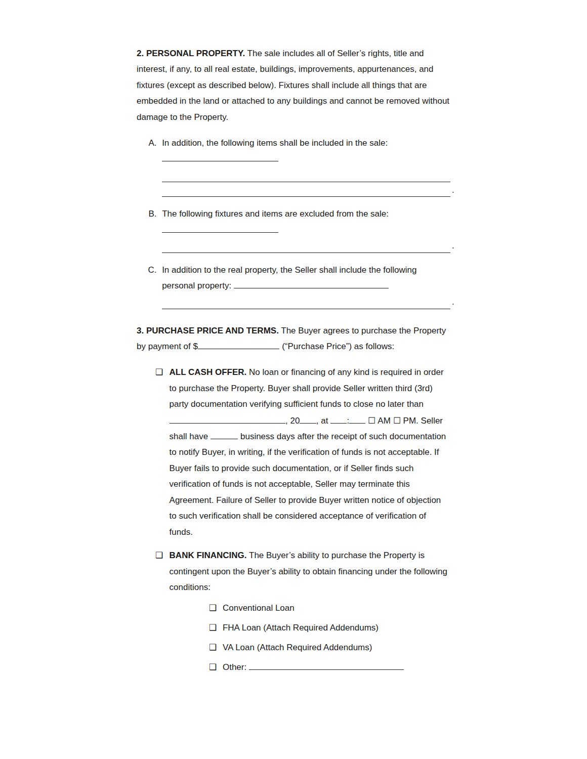2. PERSONAL PROPERTY. The sale includes all of Seller’s rights, title and interest, if any, to all real estate, buildings, improvements, appurtenances, and fixtures (except as described below). Fixtures shall include all things that are embedded in the land or attached to any buildings and cannot be removed without damage to the Property.
In addition, the following items shall be included in the sale:
The following fixtures and items are excluded from the sale:
In addition to the real property, the Seller shall include the following personal property:
3. PURCHASE PRICE AND TERMS. The Buyer agrees to purchase the Property by payment of $ (“Purchase Price”) as follows:
ALL CASH OFFER. No loan or financing of any kind is required in order to purchase the Property. Buyer shall provide Seller written third (3rd) party documentation verifying sufficient funds to close no later than , 20 , at : ☐ AM ☐ PM. Seller shall have business days after the receipt of such documentation to notify Buyer, in writing, if the verification of funds is not acceptable. If Buyer fails to provide such documentation, or if Seller finds such verification of funds is not acceptable, Seller may terminate this Agreement. Failure of Seller to provide Buyer written notice of objection to such verification shall be considered acceptance of verification of funds.
BANK FINANCING. The Buyer’s ability to purchase the Property is contingent upon the Buyer’s ability to obtain financing under the following conditions:
Conventional Loan
FHA Loan (Attach Required Addendums)
VA Loan (Attach Required Addendums)
Other: